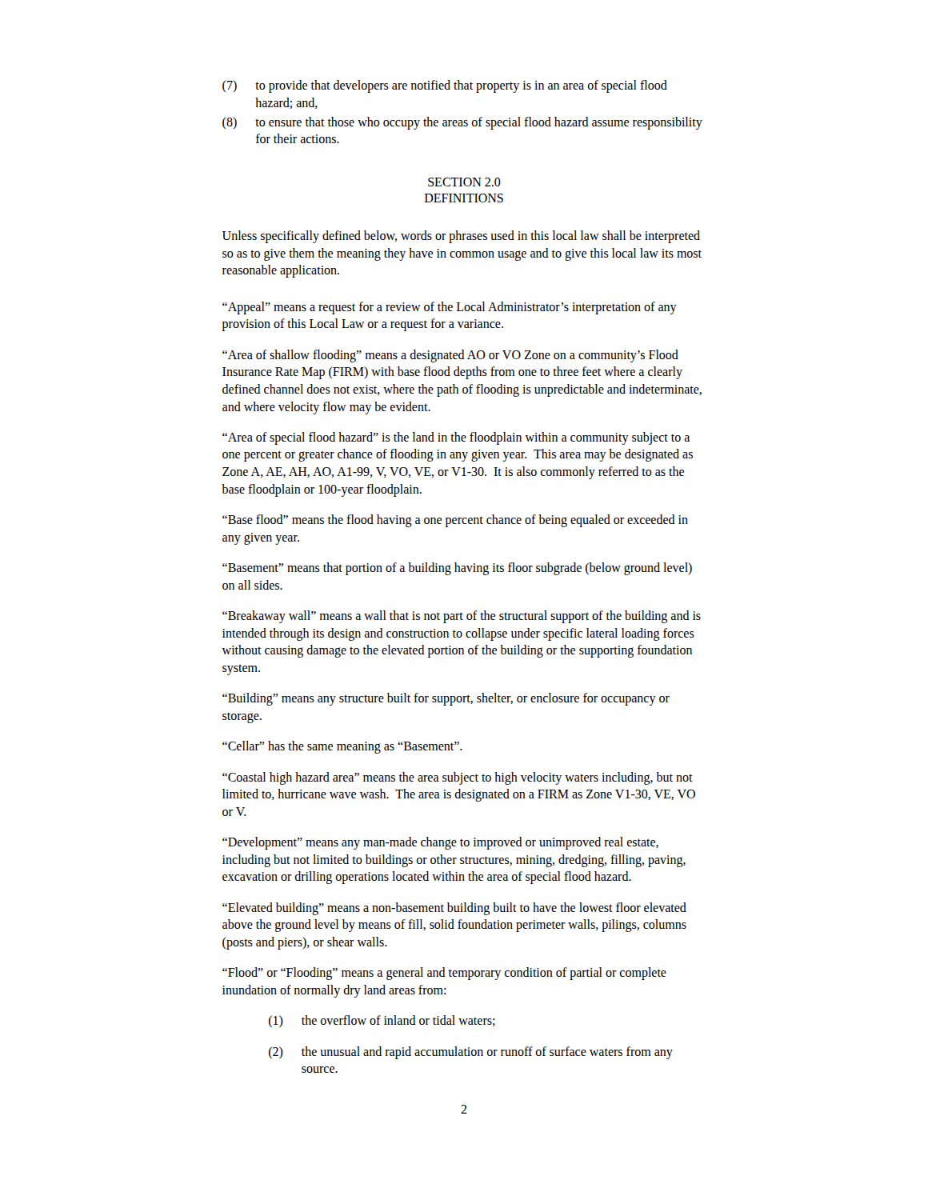(7) to provide that developers are notified that property is in an area of special flood hazard; and,
(8) to ensure that those who occupy the areas of special flood hazard assume responsibility for their actions.
SECTION 2.0
DEFINITIONS
Unless specifically defined below, words or phrases used in this local law shall be interpreted so as to give them the meaning they have in common usage and to give this local law its most reasonable application.
“Appeal” means a request for a review of the Local Administrator’s interpretation of any provision of this Local Law or a request for a variance.
“Area of shallow flooding” means a designated AO or VO Zone on a community’s Flood Insurance Rate Map (FIRM) with base flood depths from one to three feet where a clearly defined channel does not exist, where the path of flooding is unpredictable and indeterminate, and where velocity flow may be evident.
“Area of special flood hazard” is the land in the floodplain within a community subject to a one percent or greater chance of flooding in any given year. This area may be designated as Zone A, AE, AH, AO, A1-99, V, VO, VE, or V1-30. It is also commonly referred to as the base floodplain or 100-year floodplain.
“Base flood” means the flood having a one percent chance of being equaled or exceeded in any given year.
“Basement” means that portion of a building having its floor subgrade (below ground level) on all sides.
“Breakaway wall” means a wall that is not part of the structural support of the building and is intended through its design and construction to collapse under specific lateral loading forces without causing damage to the elevated portion of the building or the supporting foundation system.
“Building” means any structure built for support, shelter, or enclosure for occupancy or storage.
“Cellar” has the same meaning as “Basement”.
“Coastal high hazard area” means the area subject to high velocity waters including, but not limited to, hurricane wave wash. The area is designated on a FIRM as Zone V1-30, VE, VO or V.
“Development” means any man-made change to improved or unimproved real estate, including but not limited to buildings or other structures, mining, dredging, filling, paving, excavation or drilling operations located within the area of special flood hazard.
“Elevated building” means a non-basement building built to have the lowest floor elevated above the ground level by means of fill, solid foundation perimeter walls, pilings, columns (posts and piers), or shear walls.
“Flood” or “Flooding” means a general and temporary condition of partial or complete inundation of normally dry land areas from:
(1) the overflow of inland or tidal waters;
(2) the unusual and rapid accumulation or runoff of surface waters from any source.
2